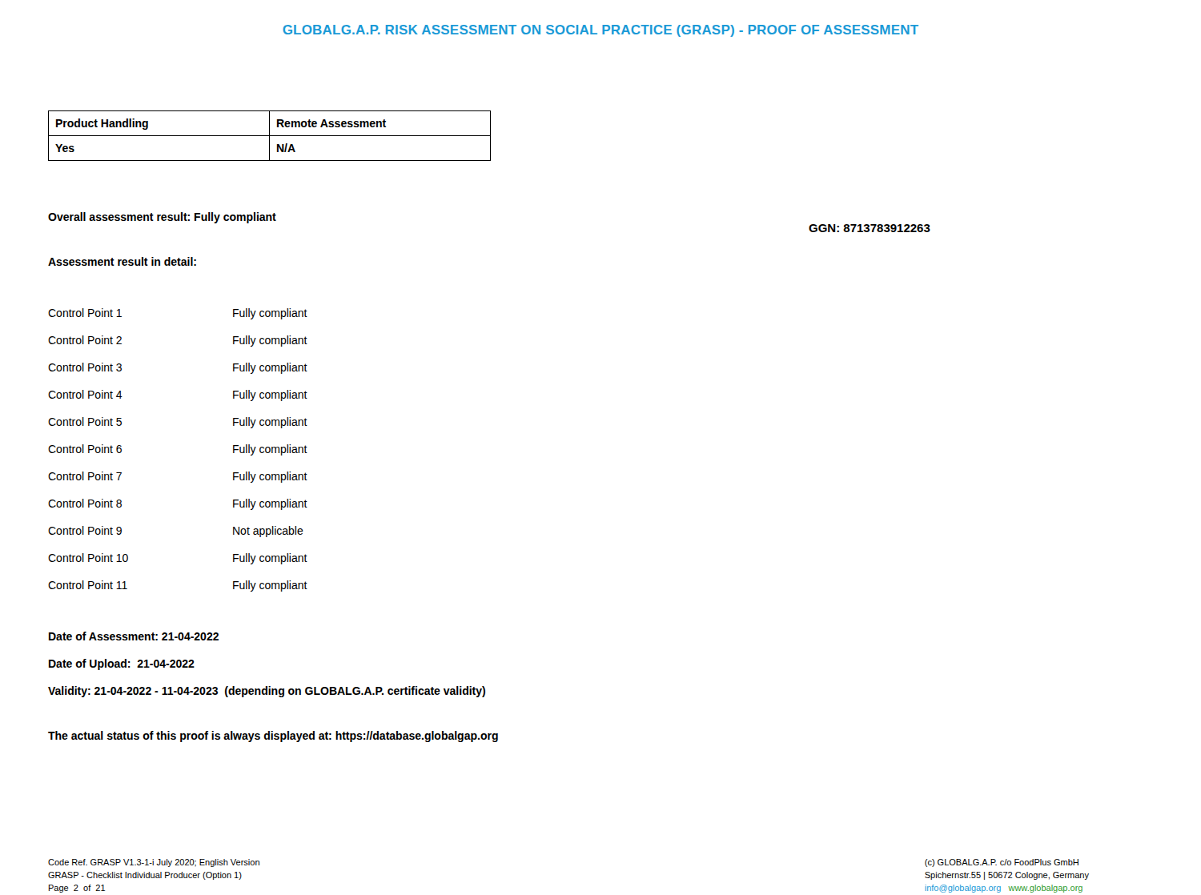GLOBALG.A.P. RISK ASSESSMENT ON SOCIAL PRACTICE (GRASP) - PROOF OF ASSESSMENT
| Product Handling | Remote Assessment |
| Yes | N/A |
GGN: 8713783912263
Overall assessment result: Fully compliant
Assessment result in detail:
| Control Point 1 | Fully compliant |
| Control Point 2 | Fully compliant |
| Control Point 3 | Fully compliant |
| Control Point 4 | Fully compliant |
| Control Point 5 | Fully compliant |
| Control Point 6 | Fully compliant |
| Control Point 7 | Fully compliant |
| Control Point 8 | Fully compliant |
| Control Point 9 | Not applicable |
| Control Point 10 | Fully compliant |
| Control Point 11 | Fully compliant |
Date of Assessment: 21-04-2022
Date of Upload: 21-04-2022
Validity: 21-04-2022 - 11-04-2023 (depending on GLOBALG.A.P. certificate validity)
The actual status of this proof is always displayed at: https://database.globalgap.org
Code Ref. GRASP V1.3-1-i July 2020; English Version
GRASP - Checklist Individual Producer (Option 1)
Page 2 of 21
(c) GLOBALG.A.P. c/o FoodPlus GmbH
Spichernstr.55 | 50672 Cologne, Germany
info@globalgap.org www.globalgap.org